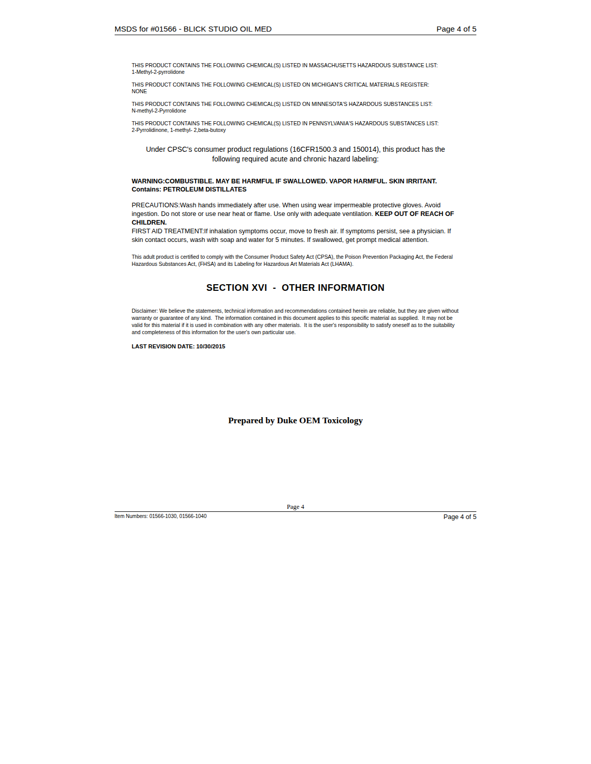MSDS for #01566 - BLICK STUDIO OIL MED
Page 4 of 5
THIS PRODUCT CONTAINS THE FOLLOWING CHEMICAL(S) LISTED IN MASSACHUSETTS HAZARDOUS SUBSTANCE LIST:
1-Methyl-2-pyrrolidone
THIS PRODUCT CONTAINS THE FOLLOWING CHEMICAL(S) LISTED ON MICHIGAN'S CRITICAL MATERIALS REGISTER:
NONE
THIS PRODUCT CONTAINS THE FOLLOWING CHEMICAL(S) LISTED ON MINNESOTA'S HAZARDOUS SUBSTANCES LIST:
N-methyl-2-Pyrrolidone
THIS PRODUCT CONTAINS THE FOLLOWING CHEMICAL(S) LISTED IN PENNSYLVANIA'S HAZARDOUS SUBSTANCES LIST:
2-Pyrrolidinone, 1-methyl- 2,beta-butoxy
Under CPSC's consumer product regulations (16CFR1500.3 and 150014), this product has the following required acute and chronic hazard labeling:
WARNING:COMBUSTIBLE. MAY BE HARMFUL IF SWALLOWED. VAPOR HARMFUL. SKIN IRRITANT.
Contains: PETROLEUM DISTILLATES
PRECAUTIONS:Wash hands immediately after use. When using wear impermeable protective gloves. Avoid ingestion. Do not store or use near heat or flame. Use only with adequate ventilation. KEEP OUT OF REACH OF CHILDREN.
FIRST AID TREATMENT:If inhalation symptoms occur, move to fresh air. If symptoms persist, see a physician. If skin contact occurs, wash with soap and water for 5 minutes. If swallowed, get prompt medical attention.
This adult product is certified to comply with the Consumer Product Safety Act (CPSA), the Poison Prevention Packaging Act, the Federal Hazardous Substances Act, (FHSA) and its Labeling for Hazardous Art Materials Act (LHAMA).
SECTION XVI - OTHER INFORMATION
Disclaimer: We believe the statements, technical information and recommendations contained herein are reliable, but they are given without warranty or guarantee of any kind. The information contained in this document applies to this specific material as supplied. It may not be valid for this material if it is used in combination with any other materials. It is the user's responsibility to satisfy oneself as to the suitability and completeness of this information for the user's own particular use.
LAST REVISION DATE: 10/30/2015
Prepared by Duke OEM Toxicology
Page 4
Item Numbers: 01566-1030, 01566-1040
Page 4 of 5